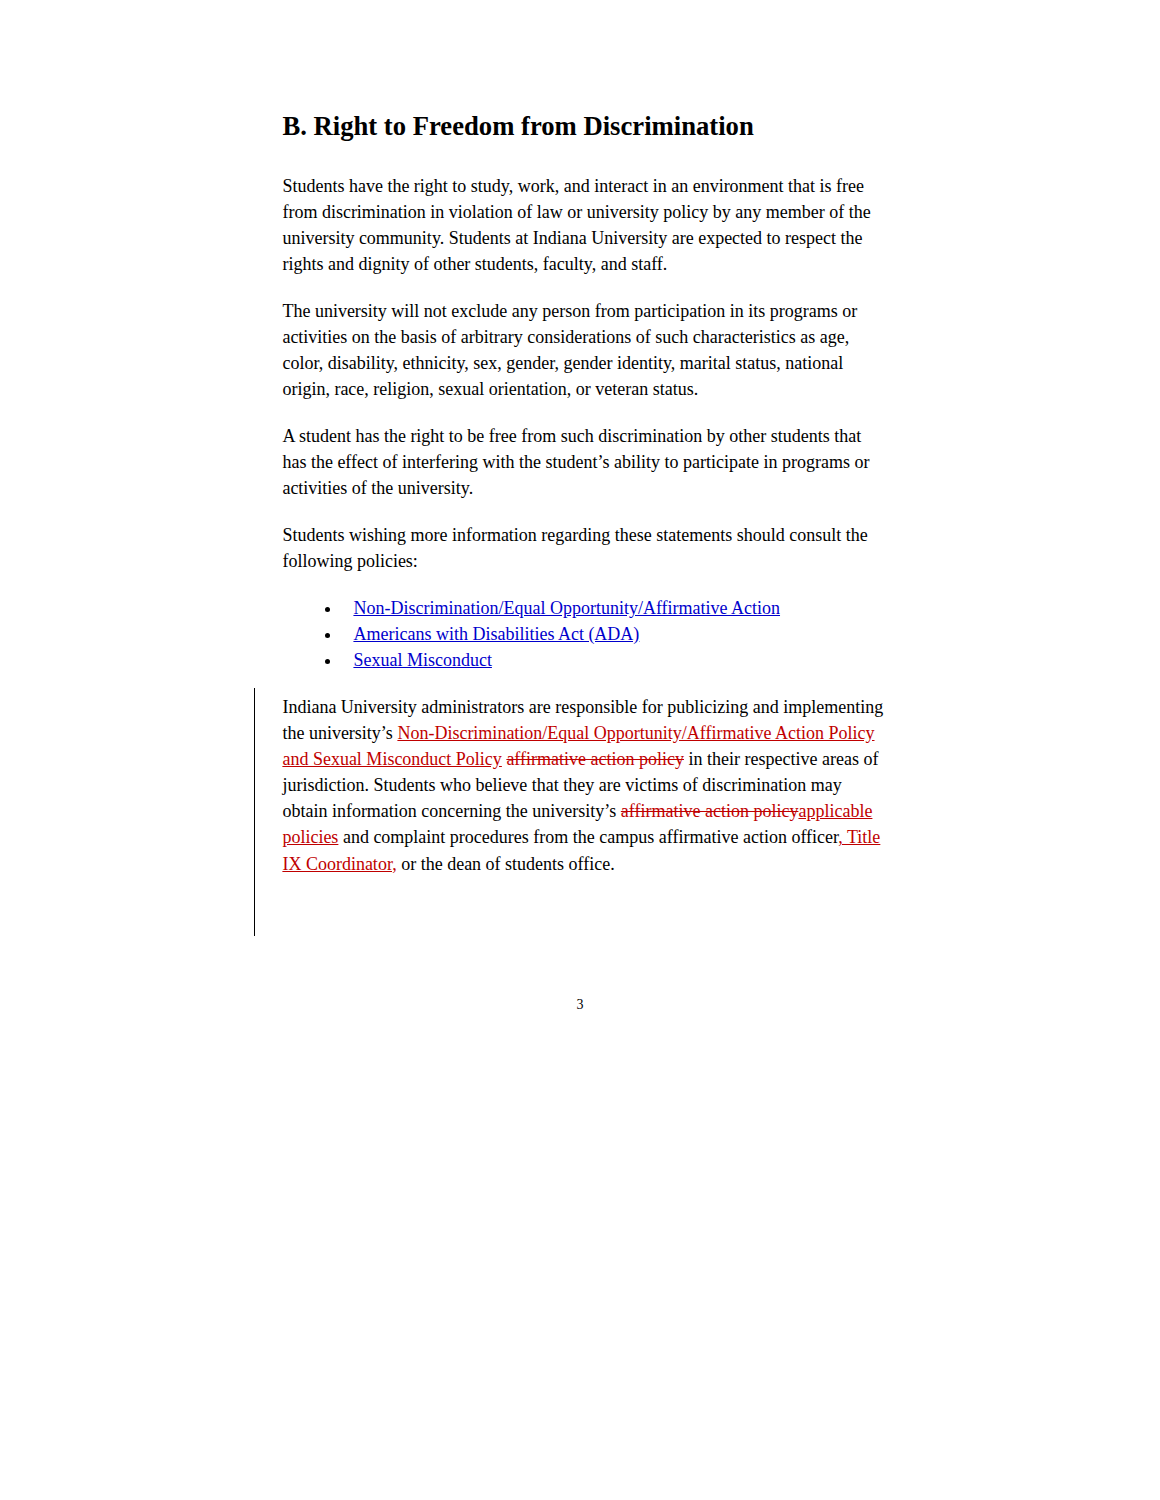B. Right to Freedom from Discrimination
Students have the right to study, work, and interact in an environment that is free from discrimination in violation of law or university policy by any member of the university community. Students at Indiana University are expected to respect the rights and dignity of other students, faculty, and staff.
The university will not exclude any person from participation in its programs or activities on the basis of arbitrary considerations of such characteristics as age, color, disability, ethnicity, sex, gender, gender identity, marital status, national origin, race, religion, sexual orientation, or veteran status.
A student has the right to be free from such discrimination by other students that has the effect of interfering with the student’s ability to participate in programs or activities of the university.
Students wishing more information regarding these statements should consult the following policies:
Non-Discrimination/Equal Opportunity/Affirmative Action
Americans with Disabilities Act (ADA)
Sexual Misconduct
Indiana University administrators are responsible for publicizing and implementing the university’s Non-Discrimination/Equal Opportunity/Affirmative Action Policy and Sexual Misconduct Policy affirmative action policy in their respective areas of jurisdiction. Students who believe that they are victims of discrimination may obtain information concerning the university’s affirmative action policy applicable policies and complaint procedures from the campus affirmative action officer, Title IX Coordinator, or the dean of students office.
3